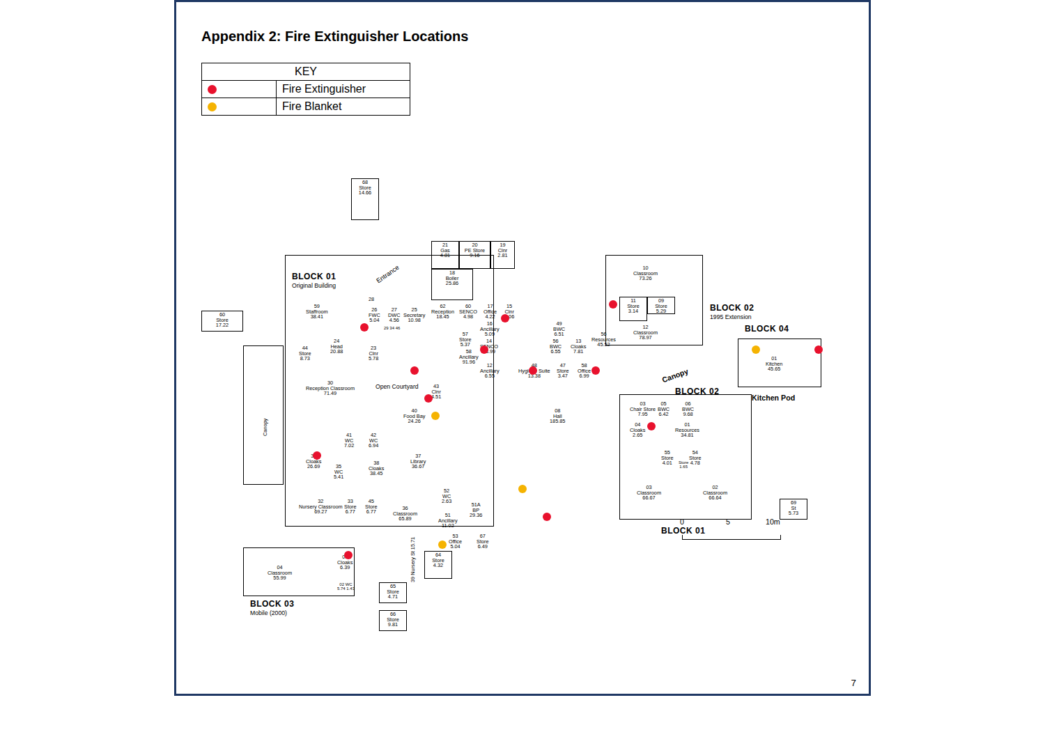Appendix 2: Fire Extinguisher Locations
| KEY |
| --- |
| | Fire Extinguisher |
| | Fire Blanket |
Canopy
68
Store
14.66
60
Store
17.22
59
Staffroom
38.41
24
Head
20.88
44
Store
8.73
30
Reception Classroom
71.49
Open Courtyard
23
Clnr
5.78
25
Secretary
10.98
26
FWC
5.04
27
DWC
4.56
28
29 34 46
31
Cloaks
26.69
35
WC
5.41
38
Cloaks
38.45
37
Library
36.67
40
Food Bay
24.26
43
Clnr
4.51
41
WC
7.02
42
WC
6.94
32
Nursery Classroom
69.27
33
Store
6.77
45
Store
6.77
36
Classroom
65.89
52
WC
2.63
51
Ancillary
11.02
51A
BP
29.36
53
Office
5.04
67
Store
6.49
39 Nursery St 15.71
64
Store
4.32
65
Store
4.71
66
Store
9.81
BLOCK 01
Original Building
Entrance
21
Gas
4.81
20
PE Store
9.16
19
Clnr
2.81
18
Boiler
25.86
62
Reception
18.45
60
SENCO
4.98
17
Office
4.22
15
Clnr
3.06
16
Ancillary
5.09
57
Store
5.37
58
Ancillary
91.96
14
SENCO
18.99
12
Ancillary
6.55
48
Hygiene Suite
13.38
47
Store
3.47
58
Office
6.99
49
BWC
6.51
56
BWC
6.55
13
Cloaks
7.81
56
Resources
45.52
08
Hall
185.85
10
Classroom
73.26
11
Store
3.14
09
Store
5.29
12
Classroom
78.97
BLOCK 02
1995 Extension
Canopy
BLOCK 02
01
Kitchen
45.65
BLOCK 04
Kitchen Pod
03
Chair Store
7.95
05
BWC
6.42
06
BWC
9.68
04
Cloaks
2.65
01
Resources
34.81
55
Store
4.01
54
Store
4.78
Store
1.65
03
Classroom
66.67
02
Classroom
66.64
BLOCK 01
69
St
5.73
04
Classroom
55.99
03
Cloaks
6.39
02 WC
5.74 1.43
BLOCK 03
Mobile (2000)
0 5 10m
7